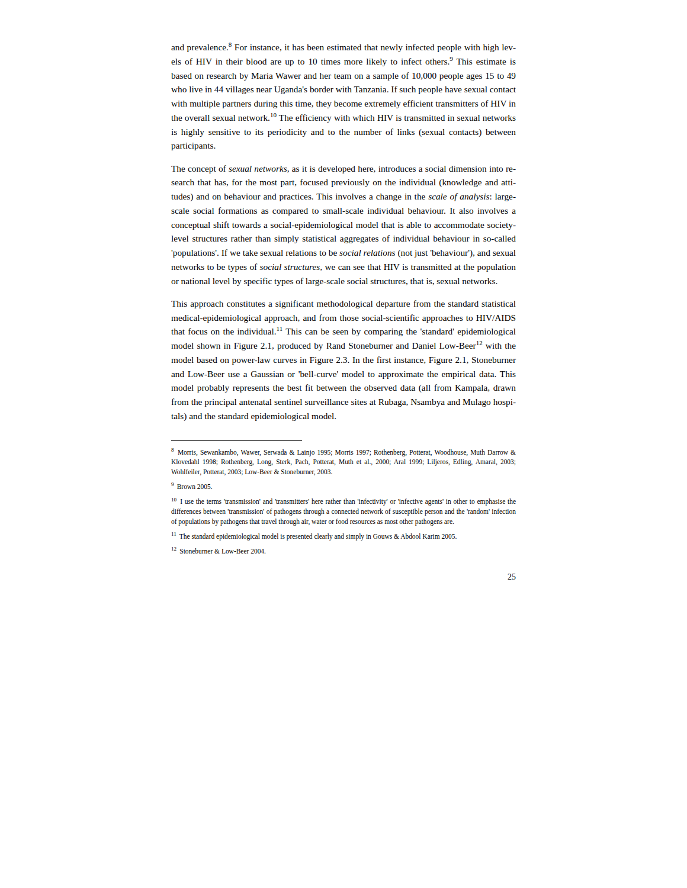and prevalence.8 For instance, it has been estimated that newly infected people with high levels of HIV in their blood are up to 10 times more likely to infect others.9 This estimate is based on research by Maria Wawer and her team on a sample of 10,000 people ages 15 to 49 who live in 44 villages near Uganda's border with Tanzania. If such people have sexual contact with multiple partners during this time, they become extremely efficient transmitters of HIV in the overall sexual network.10 The efficiency with which HIV is transmitted in sexual networks is highly sensitive to its periodicity and to the number of links (sexual contacts) between participants.
The concept of sexual networks, as it is developed here, introduces a social dimension into research that has, for the most part, focused previously on the individual (knowledge and attitudes) and on behaviour and practices. This involves a change in the scale of analysis: large-scale social formations as compared to small-scale individual behaviour. It also involves a conceptual shift towards a social-epidemiological model that is able to accommodate society-level structures rather than simply statistical aggregates of individual behaviour in so-called 'populations'. If we take sexual relations to be social relations (not just 'behaviour'), and sexual networks to be types of social structures, we can see that HIV is transmitted at the population or national level by specific types of large-scale social structures, that is, sexual networks.
This approach constitutes a significant methodological departure from the standard statistical medical-epidemiological approach, and from those social-scientific approaches to HIV/AIDS that focus on the individual.11 This can be seen by comparing the 'standard' epidemiological model shown in Figure 2.1, produced by Rand Stoneburner and Daniel Low-Beer12 with the model based on power-law curves in Figure 2.3. In the first instance, Figure 2.1, Stoneburner and Low-Beer use a Gaussian or 'bell-curve' model to approximate the empirical data. This model probably represents the best fit between the observed data (all from Kampala, drawn from the principal antenatal sentinel surveillance sites at Rubaga, Nsambya and Mulago hospitals) and the standard epidemiological model.
8 Morris, Sewankambo, Wawer, Serwada & Lainjo 1995; Morris 1997; Rothenberg, Potterat, Woodhouse, Muth Darrow & Klovedahl 1998; Rothenberg, Long, Sterk, Pach, Potterat, Muth et al., 2000; Aral 1999; Liljeros, Edling, Amaral, 2003; Wohlfeiler, Potterat, 2003; Low-Beer & Stoneburner, 2003.
9 Brown 2005.
10 I use the terms 'transmission' and 'transmitters' here rather than 'infectivity' or 'infective agents' in other to emphasise the differences between 'transmission' of pathogens through a connected network of susceptible person and the 'random' infection of populations by pathogens that travel through air, water or food resources as most other pathogens are.
11 The standard epidemiological model is presented clearly and simply in Gouws & Abdool Karim 2005.
12 Stoneburner & Low-Beer 2004.
25